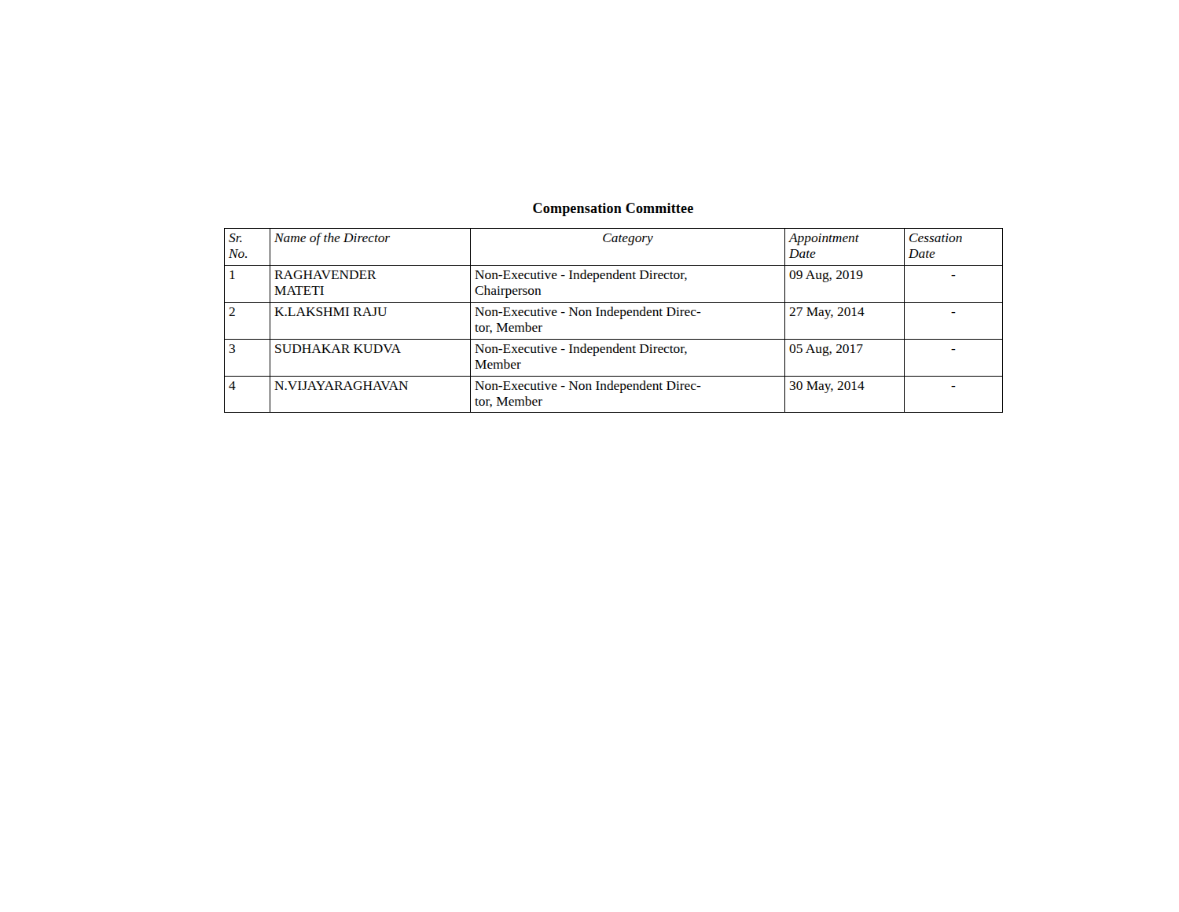Compensation Committee
| Sr. No. | Name of the Director | Category | Appointment Date | Cessation Date |
| --- | --- | --- | --- | --- |
| 1 | RAGHAVENDER MATETI | Non-Executive - Independent Director, Chairperson | 09 Aug, 2019 | - |
| 2 | K.LAKSHMI RAJU | Non-Executive - Non Independent Direc- tor, Member | 27 May, 2014 | - |
| 3 | SUDHAKAR KUDVA | Non-Executive - Independent Director, Member | 05 Aug, 2017 | - |
| 4 | N.VIJAYARAGHAVAN | Non-Executive - Non Independent Direc- tor, Member | 30 May, 2014 | - |